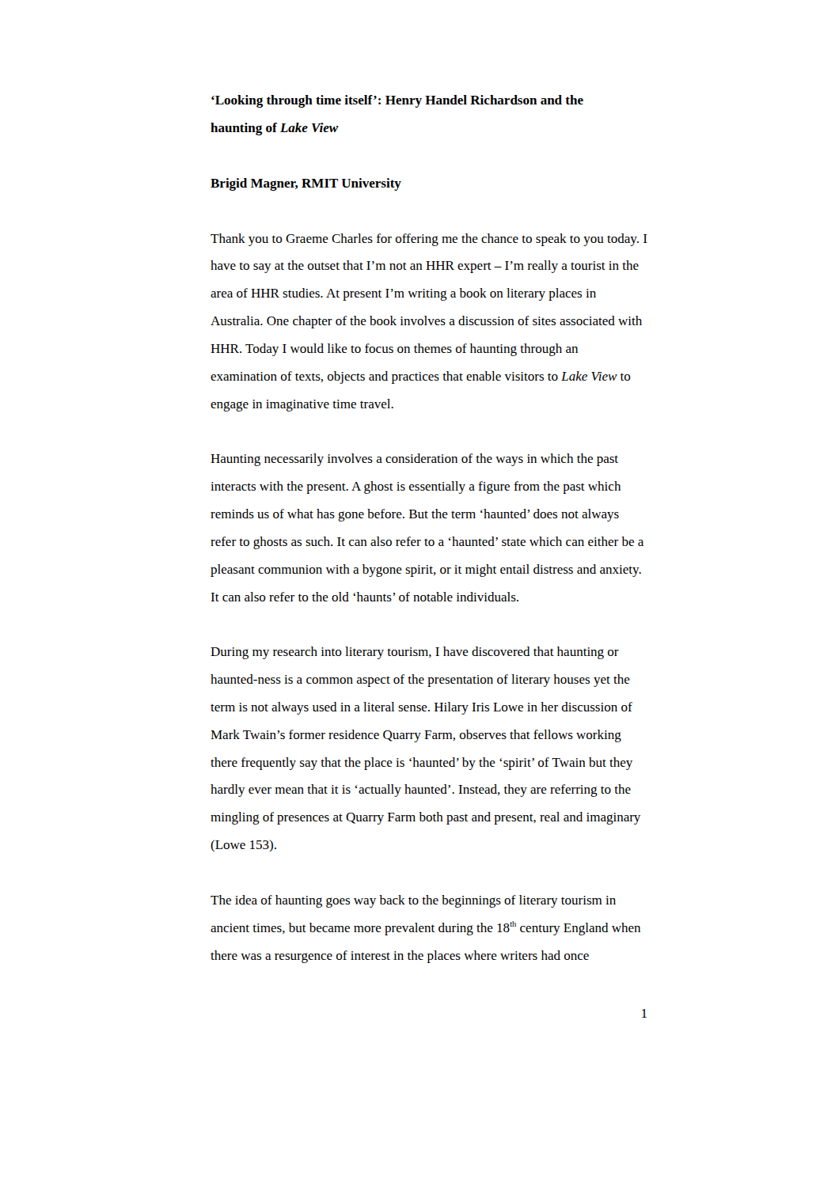‘Looking through time itself’: Henry Handel Richardson and the haunting of Lake View
Brigid Magner, RMIT University
Thank you to Graeme Charles for offering me the chance to speak to you today. I have to say at the outset that I’m not an HHR expert – I’m really a tourist in the area of HHR studies. At present I’m writing a book on literary places in Australia. One chapter of the book involves a discussion of sites associated with HHR. Today I would like to focus on themes of haunting through an examination of texts, objects and practices that enable visitors to Lake View to engage in imaginative time travel.
Haunting necessarily involves a consideration of the ways in which the past interacts with the present. A ghost is essentially a figure from the past which reminds us of what has gone before. But the term ‘haunted’ does not always refer to ghosts as such. It can also refer to a ‘haunted’ state which can either be a pleasant communion with a bygone spirit, or it might entail distress and anxiety. It can also refer to the old ‘haunts’ of notable individuals.
During my research into literary tourism, I have discovered that haunting or haunted-ness is a common aspect of the presentation of literary houses yet the term is not always used in a literal sense. Hilary Iris Lowe in her discussion of Mark Twain’s former residence Quarry Farm, observes that fellows working there frequently say that the place is ‘haunted’ by the ‘spirit’ of Twain but they hardly ever mean that it is ‘actually haunted’. Instead, they are referring to the mingling of presences at Quarry Farm both past and present, real and imaginary (Lowe 153).
The idea of haunting goes way back to the beginnings of literary tourism in ancient times, but became more prevalent during the 18th century England when there was a resurgence of interest in the places where writers had once
1